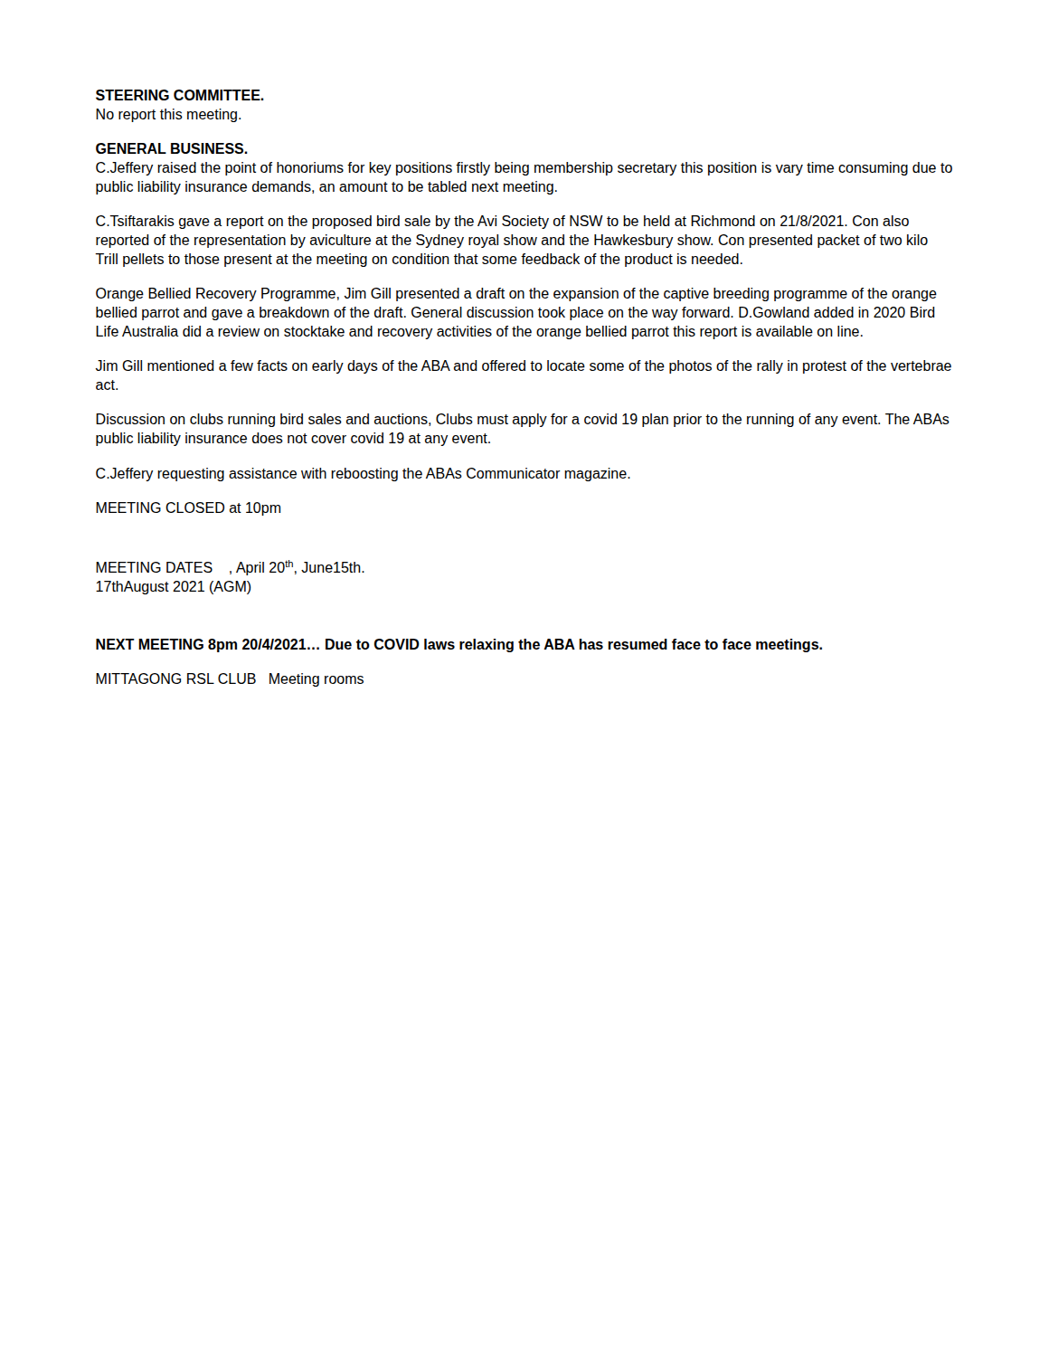STEERING COMMITTEE.
No report this meeting.
GENERAL BUSINESS.
C.Jeffery raised the point of honoriums for key positions firstly being membership secretary this position is vary time consuming due to public liability insurance demands, an amount to be tabled next meeting.
C.Tsiftarakis gave a report on the proposed bird sale by the Avi Society of NSW to be held at Richmond on 21/8/2021. Con also reported of the representation by aviculture at the Sydney royal show and the Hawkesbury show. Con presented packet of two kilo Trill pellets to those present at the meeting on condition that some feedback of the product is needed.
Orange Bellied Recovery Programme, Jim Gill presented a draft on the expansion of the captive breeding programme of the orange bellied parrot and gave a breakdown of the draft. General discussion took place on the way forward. D.Gowland added in 2020 Bird Life Australia did a review on stocktake and recovery activities of the orange bellied parrot this report is available on line.
Jim Gill mentioned a few facts on early days of the ABA and offered to locate some of the photos of the rally in protest of the vertebrae act.
Discussion on clubs running bird sales and auctions, Clubs must apply for a covid 19 plan prior to the running of any event. The ABAs public liability insurance does not cover covid 19 at any event.
C.Jeffery requesting assistance with reboosting the ABAs Communicator magazine.
MEETING CLOSED at 10pm
MEETING DATES , April 20th, June15th.
17thAugust 2021 (AGM)
NEXT MEETING 8pm 20/4/2021… Due to COVID laws relaxing the ABA has resumed face to face meetings.
MITTAGONG RSL CLUB Meeting rooms